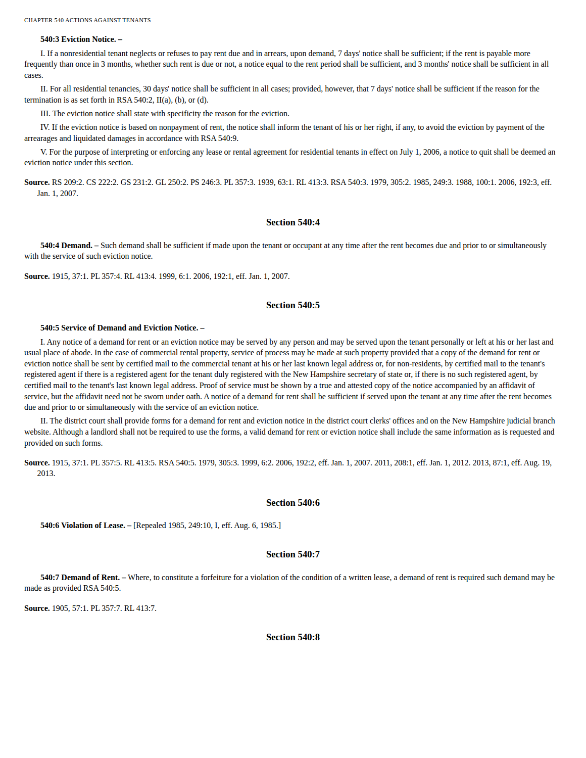CHAPTER 540 ACTIONS AGAINST TENANTS
540:3 Eviction Notice. –
I. If a nonresidential tenant neglects or refuses to pay rent due and in arrears, upon demand, 7 days' notice shall be sufficient; if the rent is payable more frequently than once in 3 months, whether such rent is due or not, a notice equal to the rent period shall be sufficient, and 3 months' notice shall be sufficient in all cases.
II. For all residential tenancies, 30 days' notice shall be sufficient in all cases; provided, however, that 7 days' notice shall be sufficient if the reason for the termination is as set forth in RSA 540:2, II(a), (b), or (d).
III. The eviction notice shall state with specificity the reason for the eviction.
IV. If the eviction notice is based on nonpayment of rent, the notice shall inform the tenant of his or her right, if any, to avoid the eviction by payment of the arrearages and liquidated damages in accordance with RSA 540:9.
V. For the purpose of interpreting or enforcing any lease or rental agreement for residential tenants in effect on July 1, 2006, a notice to quit shall be deemed an eviction notice under this section.
Source. RS 209:2. CS 222:2. GS 231:2. GL 250:2. PS 246:3. PL 357:3. 1939, 63:1. RL 413:3. RSA 540:3. 1979, 305:2. 1985, 249:3. 1988, 100:1. 2006, 192:3, eff. Jan. 1, 2007.
Section 540:4
540:4 Demand. – Such demand shall be sufficient if made upon the tenant or occupant at any time after the rent becomes due and prior to or simultaneously with the service of such eviction notice.
Source. 1915, 37:1. PL 357:4. RL 413:4. 1999, 6:1. 2006, 192:1, eff. Jan. 1, 2007.
Section 540:5
540:5 Service of Demand and Eviction Notice. –
I. Any notice of a demand for rent or an eviction notice may be served by any person and may be served upon the tenant personally or left at his or her last and usual place of abode. In the case of commercial rental property, service of process may be made at such property provided that a copy of the demand for rent or eviction notice shall be sent by certified mail to the commercial tenant at his or her last known legal address or, for non-residents, by certified mail to the tenant's registered agent if there is a registered agent for the tenant duly registered with the New Hampshire secretary of state or, if there is no such registered agent, by certified mail to the tenant's last known legal address. Proof of service must be shown by a true and attested copy of the notice accompanied by an affidavit of service, but the affidavit need not be sworn under oath. A notice of a demand for rent shall be sufficient if served upon the tenant at any time after the rent becomes due and prior to or simultaneously with the service of an eviction notice.
II. The district court shall provide forms for a demand for rent and eviction notice in the district court clerks' offices and on the New Hampshire judicial branch website. Although a landlord shall not be required to use the forms, a valid demand for rent or eviction notice shall include the same information as is requested and provided on such forms.
Source. 1915, 37:1. PL 357:5. RL 413:5. RSA 540:5. 1979, 305:3. 1999, 6:2. 2006, 192:2, eff. Jan. 1, 2007. 2011, 208:1, eff. Jan. 1, 2012. 2013, 87:1, eff. Aug. 19, 2013.
Section 540:6
540:6 Violation of Lease. – [Repealed 1985, 249:10, I, eff. Aug. 6, 1985.]
Section 540:7
540:7 Demand of Rent. – Where, to constitute a forfeiture for a violation of the condition of a written lease, a demand of rent is required such demand may be made as provided RSA 540:5.
Source. 1905, 57:1. PL 357:7. RL 413:7.
Section 540:8